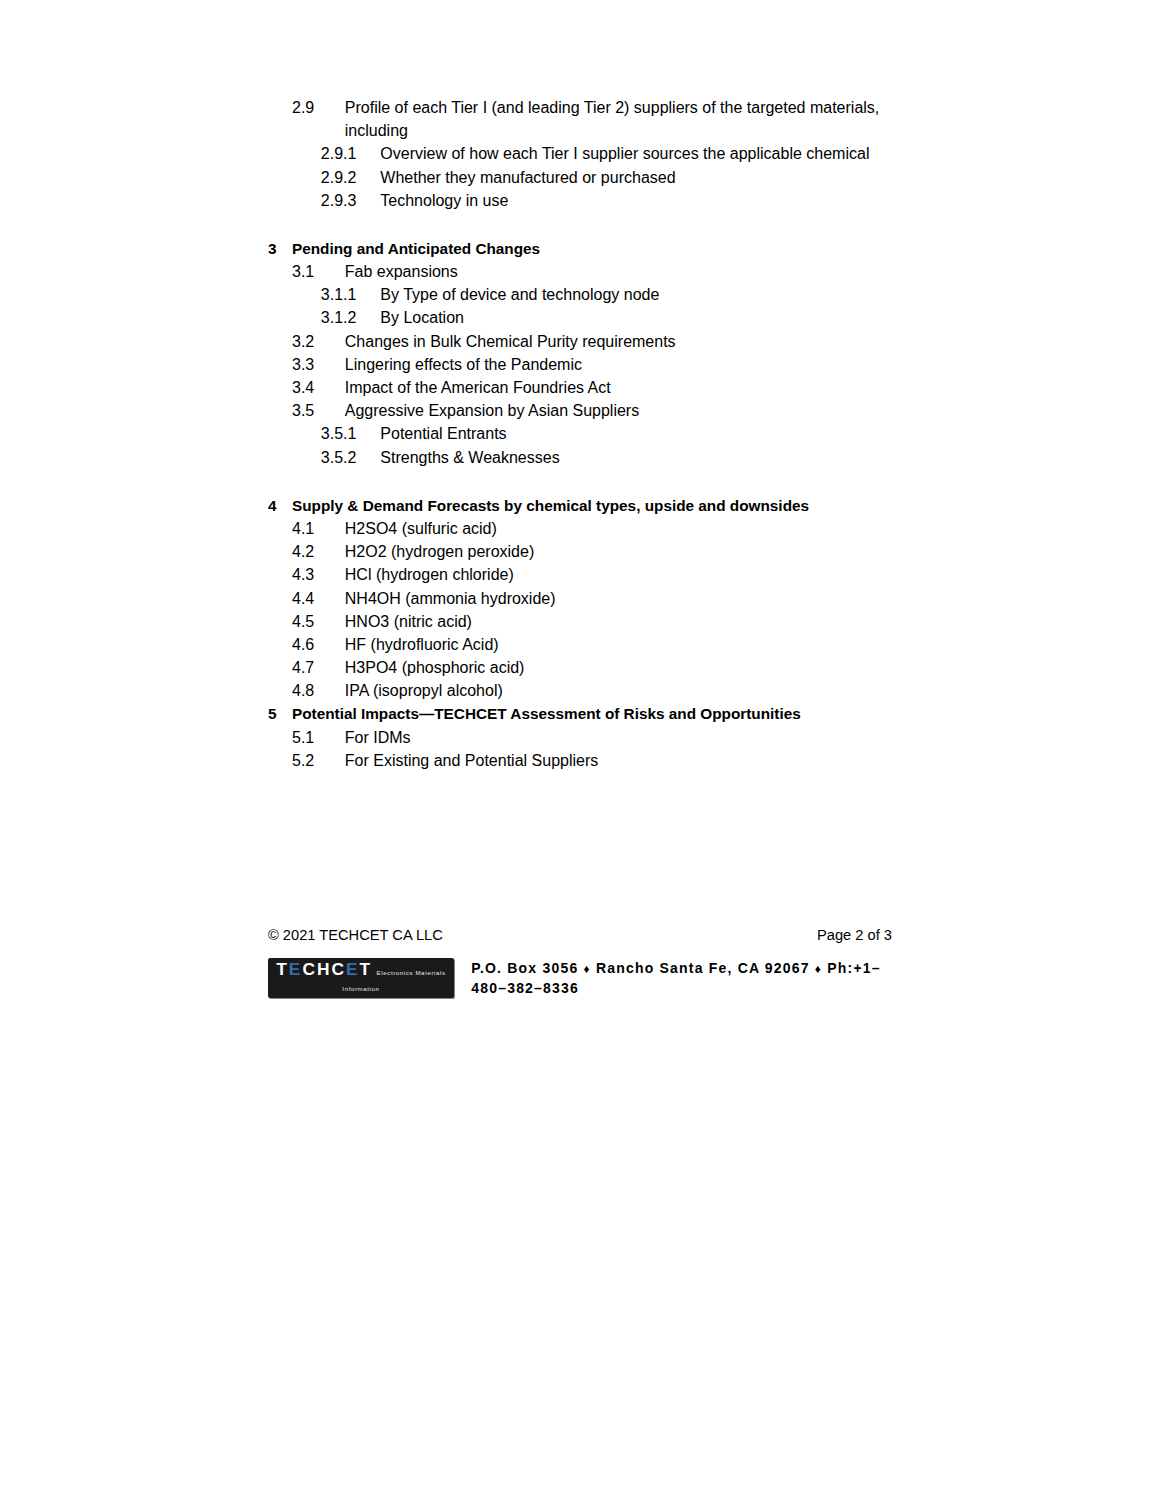2.9
Profile of each Tier I (and leading Tier 2) suppliers of the targeted materials, including
2.9.1
Overview of how each Tier I supplier sources the applicable chemical
2.9.2
Whether they manufactured or purchased
2.9.3
Technology in use
3
Pending and Anticipated Changes
3.1
Fab expansions
3.1.1
By Type of device and technology node
3.1.2
By Location
3.2
Changes in Bulk Chemical Purity requirements
3.3
Lingering effects of the Pandemic
3.4
Impact of the American Foundries Act
3.5
Aggressive Expansion by Asian Suppliers
3.5.1
Potential Entrants
3.5.2
Strengths & Weaknesses
4
Supply & Demand Forecasts by chemical types, upside and downsides
4.1
H2SO4 (sulfuric acid)
4.2
H2O2 (hydrogen peroxide)
4.3
HCl (hydrogen chloride)
4.4
NH4OH (ammonia hydroxide)
4.5
HNO3 (nitric acid)
4.6
HF (hydrofluoric Acid)
4.7
H3PO4 (phosphoric acid)
4.8
IPA (isopropyl alcohol)
5
Potential Impacts—TECHCET Assessment of Risks and Opportunities
5.1
For IDMs
5.2
For Existing and Potential Suppliers
© 2021 TECHCET CA LLC
Page 2 of 3
TECHCET Electronics Materials Information P.O. Box 3056 ♦ Rancho Santa Fe, CA 92067 ♦ Ph:+1–480–382–8336